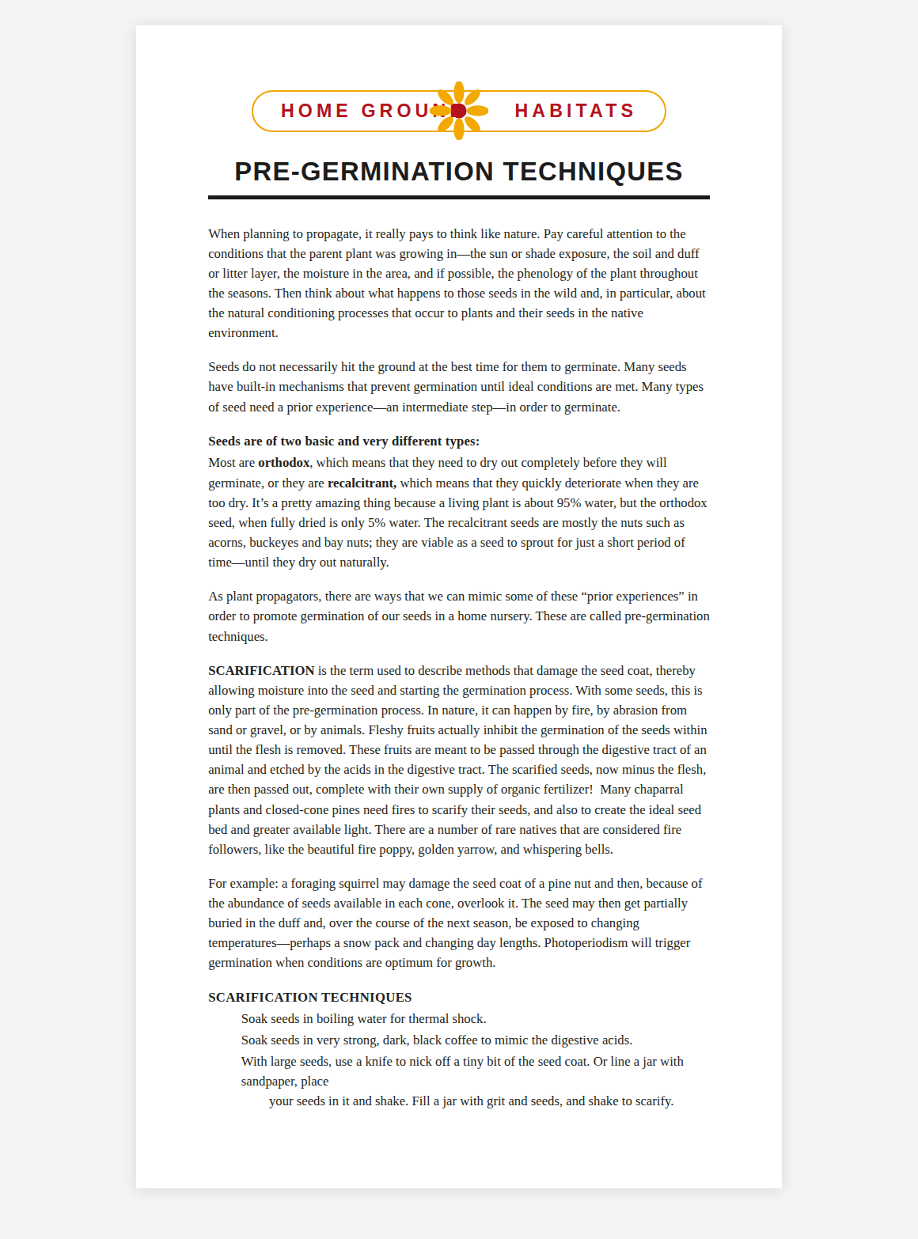Home Ground Habitats
Pre-Germination Techniques
When planning to propagate, it really pays to think like nature. Pay careful attention to the conditions that the parent plant was growing in—the sun or shade exposure, the soil and duff or litter layer, the moisture in the area, and if possible, the phenology of the plant throughout the seasons. Then think about what happens to those seeds in the wild and, in particular, about the natural conditioning processes that occur to plants and their seeds in the native environment.
Seeds do not necessarily hit the ground at the best time for them to germinate. Many seeds have built-in mechanisms that prevent germination until ideal conditions are met. Many types of seed need a prior experience—an intermediate step—in order to germinate.
Seeds are of two basic and very different types:
Most are orthodox, which means that they need to dry out completely before they will germinate, or they are recalcitrant, which means that they quickly deteriorate when they are too dry. It’s a pretty amazing thing because a living plant is about 95% water, but the orthodox seed, when fully dried is only 5% water. The recalcitrant seeds are mostly the nuts such as acorns, buckeyes and bay nuts; they are viable as a seed to sprout for just a short period of time—until they dry out naturally.
As plant propagators, there are ways that we can mimic some of these “prior experiences” in order to promote germination of our seeds in a home nursery. These are called pre-germination techniques.
SCARIFICATION is the term used to describe methods that damage the seed coat, thereby allowing moisture into the seed and starting the germination process. With some seeds, this is only part of the pre-germination process. In nature, it can happen by fire, by abrasion from sand or gravel, or by animals. Fleshy fruits actually inhibit the germination of the seeds within until the flesh is removed. These fruits are meant to be passed through the digestive tract of an animal and etched by the acids in the digestive tract. The scarified seeds, now minus the flesh, are then passed out, complete with their own supply of organic fertilizer! Many chaparral plants and closed-cone pines need fires to scarify their seeds, and also to create the ideal seed bed and greater available light. There are a number of rare natives that are considered fire followers, like the beautiful fire poppy, golden yarrow, and whispering bells.
For example: a foraging squirrel may damage the seed coat of a pine nut and then, because of the abundance of seeds available in each cone, overlook it. The seed may then get partially buried in the duff and, over the course of the next season, be exposed to changing temperatures—perhaps a snow pack and changing day lengths. Photoperiodism will trigger germination when conditions are optimum for growth.
Scarification Techniques
Soak seeds in boiling water for thermal shock.
Soak seeds in very strong, dark, black coffee to mimic the digestive acids.
With large seeds, use a knife to nick off a tiny bit of the seed coat. Or line a jar with sandpaper, place your seeds in it and shake. Fill a jar with grit and seeds, and shake to scarify.